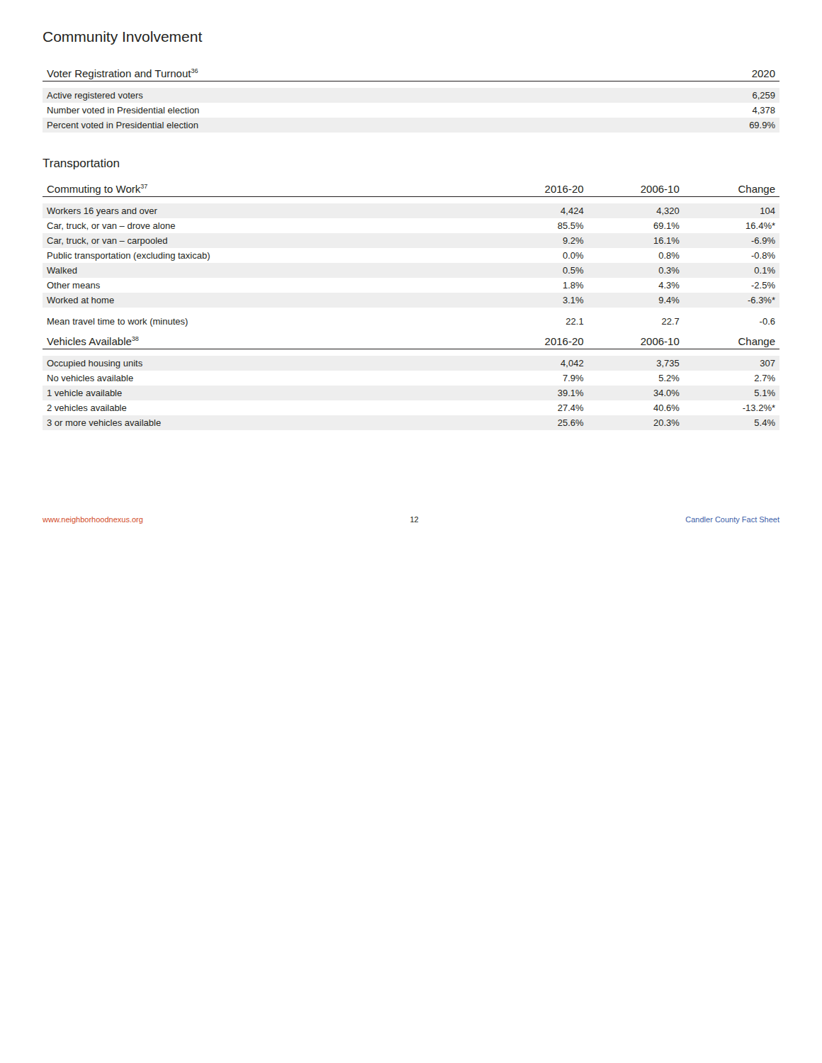Community Involvement
| Voter Registration and Turnout 36 | 2020 |
| --- | --- |
| Active registered voters | 6,259 |
| Number voted in Presidential election | 4,378 |
| Percent voted in Presidential election | 69.9% |
Transportation
| Commuting to Work 37 | 2016-20 | 2006-10 | Change |
| --- | --- | --- | --- |
| Workers 16 years and over | 4,424 | 4,320 | 104 |
| Car, truck, or van – drove alone | 85.5% | 69.1% | 16.4%* |
| Car, truck, or van – carpooled | 9.2% | 16.1% | -6.9% |
| Public transportation (excluding taxicab) | 0.0% | 0.8% | -0.8% |
| Walked | 0.5% | 0.3% | 0.1% |
| Other means | 1.8% | 4.3% | -2.5% |
| Worked at home | 3.1% | 9.4% | -6.3%* |
| Mean travel time to work (minutes) | 22.1 | 22.7 | -0.6 |
| Vehicles Available 38 | 2016-20 | 2006-10 | Change |
| --- | --- | --- | --- |
| Occupied housing units | 4,042 | 3,735 | 307 |
| No vehicles available | 7.9% | 5.2% | 2.7% |
| 1 vehicle available | 39.1% | 34.0% | 5.1% |
| 2 vehicles available | 27.4% | 40.6% | -13.2%* |
| 3 or more vehicles available | 25.6% | 20.3% | 5.4% |
www.neighborhoodnexus.org 12 Candler County Fact Sheet